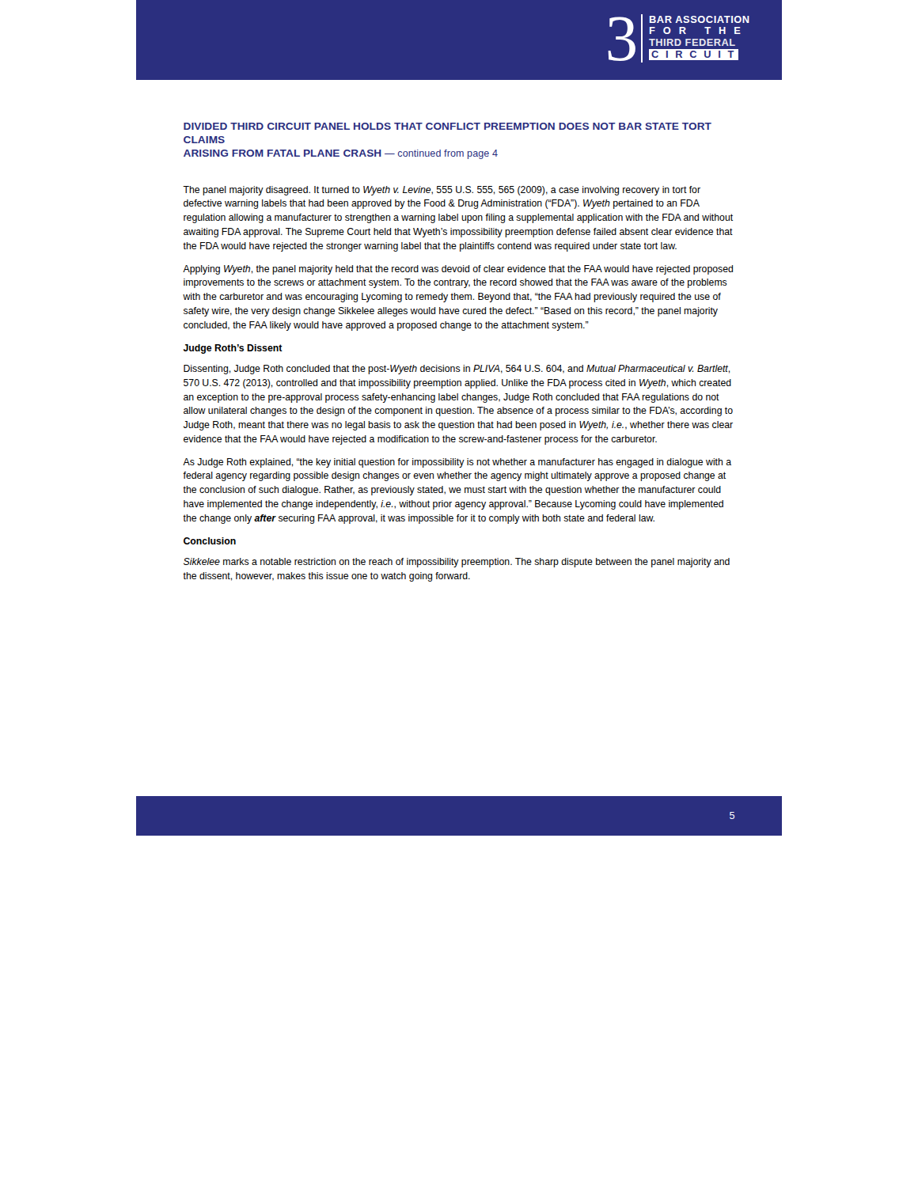3
BAR ASSOCIATION
F O R T H E
THIRD FEDERAL
C I R C U I T
DIVIDED THIRD CIRCUIT PANEL HOLDS THAT CONFLICT PREEMPTION DOES NOT BAR STATE TORT CLAIMS
ARISING FROM FATAL PLANE CRASH — continued from page 4
The panel majority disagreed. It turned to Wyeth v. Levine, 555 U.S. 555, 565 (2009), a case involving recovery in tort for defective warning labels that had been approved by the Food & Drug Administration (“FDA”). Wyeth pertained to an FDA regulation allowing a manufacturer to strengthen a warning label upon filing a supplemental application with the FDA and without awaiting FDA approval. The Supreme Court held that Wyeth’s impossibility preemption defense failed absent clear evidence that the FDA would have rejected the stronger warning label that the plaintiffs contend was required under state tort law.
Applying Wyeth, the panel majority held that the record was devoid of clear evidence that the FAA would have rejected proposed improvements to the screws or attachment system. To the contrary, the record showed that the FAA was aware of the problems with the carburetor and was encouraging Lycoming to remedy them. Beyond that, “the FAA had previously required the use of safety wire, the very design change Sikkelee alleges would have cured the defect.” “Based on this record,” the panel majority concluded, the FAA likely would have approved a proposed change to the attachment system.”
Judge Roth’s Dissent
Dissenting, Judge Roth concluded that the post-Wyeth decisions in PLIVA, 564 U.S. 604, and Mutual Pharmaceutical v. Bartlett, 570 U.S. 472 (2013), controlled and that impossibility preemption applied. Unlike the FDA process cited in Wyeth, which created an exception to the pre-approval process safety-enhancing label changes, Judge Roth concluded that FAA regulations do not allow unilateral changes to the design of the component in question. The absence of a process similar to the FDA’s, according to Judge Roth, meant that there was no legal basis to ask the question that had been posed in Wyeth, i.e., whether there was clear evidence that the FAA would have rejected a modification to the screw-and-fastener process for the carburetor.
As Judge Roth explained, “the key initial question for impossibility is not whether a manufacturer has engaged in dialogue with a federal agency regarding possible design changes or even whether the agency might ultimately approve a proposed change at the conclusion of such dialogue. Rather, as previously stated, we must start with the question whether the manufacturer could have implemented the change independently, i.e., without prior agency approval.” Because Lycoming could have implemented the change only after securing FAA approval, it was impossible for it to comply with both state and federal law.
Conclusion
Sikkelee marks a notable restriction on the reach of impossibility preemption. The sharp dispute between the panel majority and the dissent, however, makes this issue one to watch going forward.
5